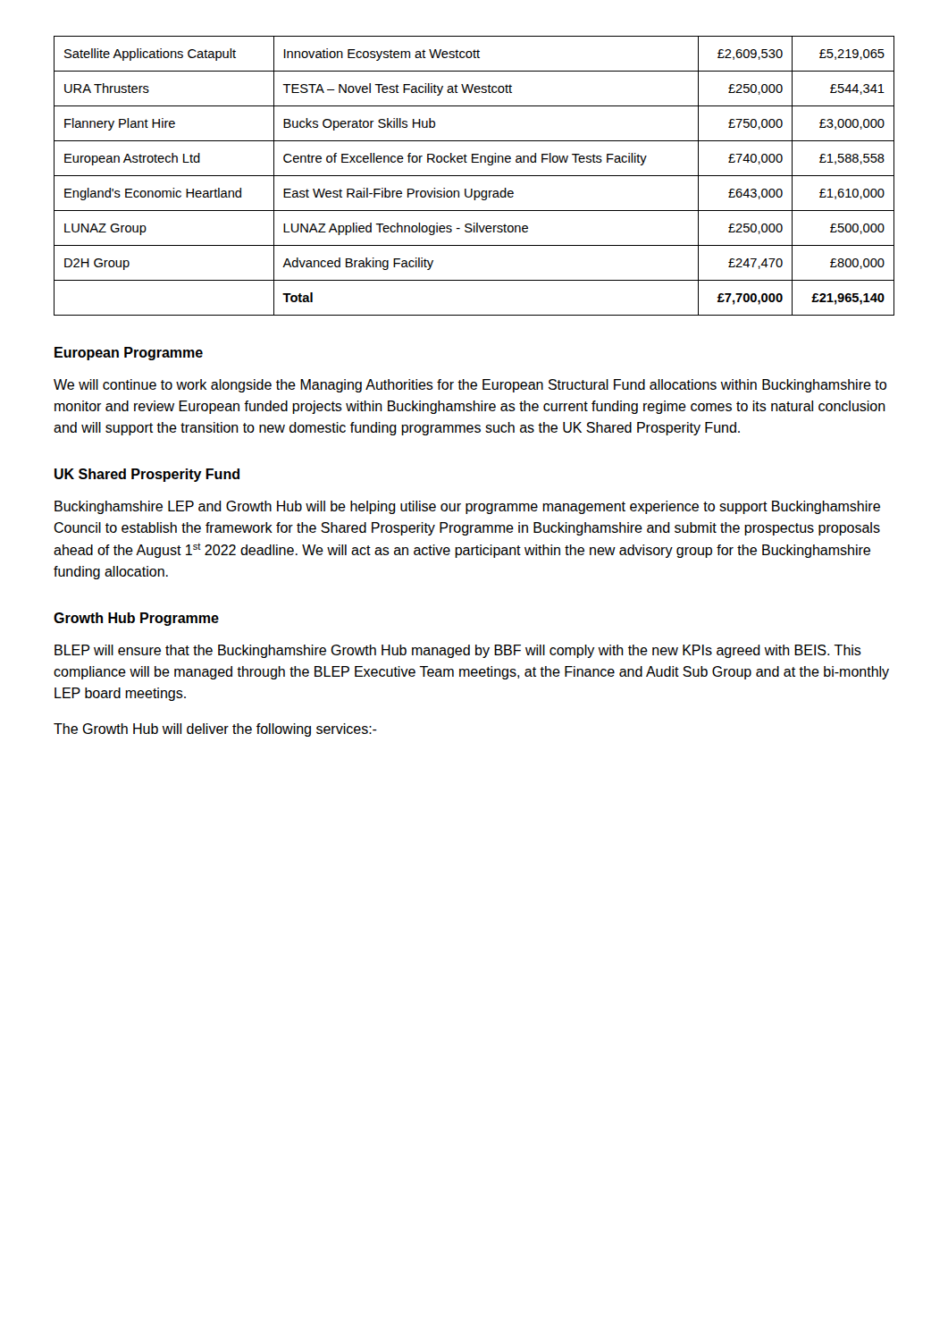| Satellite Applications Catapult | Innovation Ecosystem at Westcott | £2,609,530 | £5,219,065 |
| URA Thrusters | TESTA – Novel Test Facility at Westcott | £250,000 | £544,341 |
| Flannery Plant Hire | Bucks Operator Skills Hub | £750,000 | £3,000,000 |
| European Astrotech Ltd | Centre of Excellence for Rocket Engine and Flow Tests Facility | £740,000 | £1,588,558 |
| England's Economic Heartland | East West Rail-Fibre Provision Upgrade | £643,000 | £1,610,000 |
| LUNAZ Group | LUNAZ Applied Technologies - Silverstone | £250,000 | £500,000 |
| D2H Group | Advanced Braking Facility | £247,470 | £800,000 |
| | Total | £7,700,000 | £21,965,140 |
European Programme
We will continue to work alongside the Managing Authorities for the European Structural Fund allocations within Buckinghamshire to monitor and review European funded projects within Buckinghamshire as the current funding regime comes to its natural conclusion and will support the transition to new domestic funding programmes such as the UK Shared Prosperity Fund.
UK Shared Prosperity Fund
Buckinghamshire LEP and Growth Hub will be helping utilise our programme management experience to support Buckinghamshire Council to establish the framework for the Shared Prosperity Programme in Buckinghamshire and submit the prospectus proposals ahead of the August 1st 2022 deadline. We will act as an active participant within the new advisory group for the Buckinghamshire funding allocation.
Growth Hub Programme
BLEP will ensure that the Buckinghamshire Growth Hub managed by BBF will comply with the new KPIs agreed with BEIS. This compliance will be managed through the BLEP Executive Team meetings, at the Finance and Audit Sub Group and at the bi-monthly LEP board meetings.
The Growth Hub will deliver the following services:-